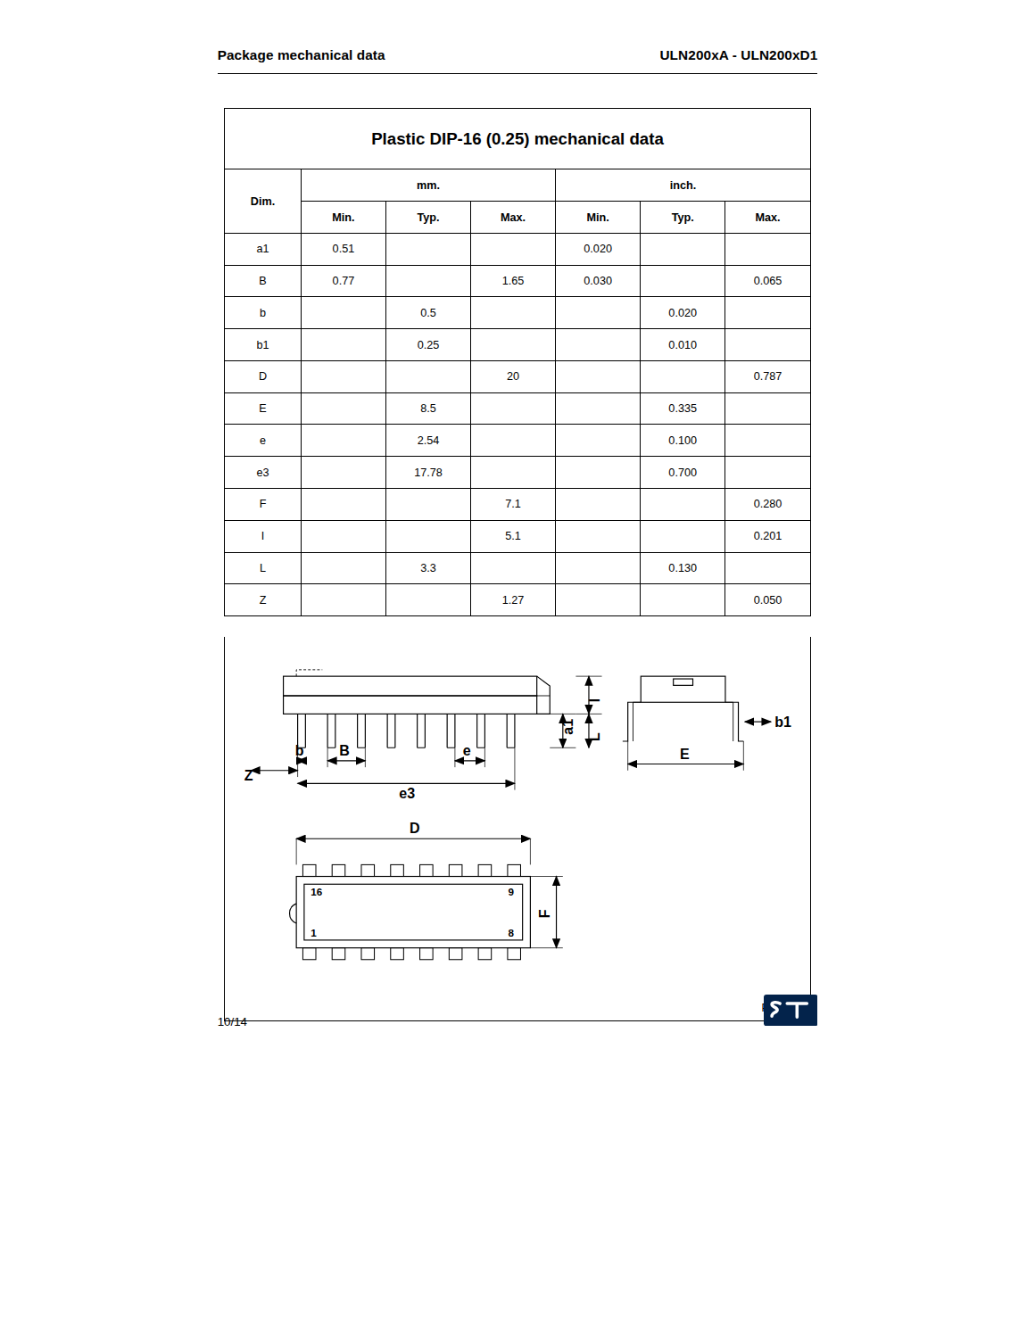Package mechanical data
ULN200xA - ULN200xD1
Plastic DIP-16 (0.25) mechanical data
| Dim. | mm. | inch. |
| --- | --- | --- |
| Min. | Typ. | Max. | Min. | Typ. | Max. |
| a1 | 0.51 | | | 0.020 | | |
| B | 0.77 | | 1.65 | 0.030 | | 0.065 |
| b | | 0.5 | | | 0.020 | |
| b1 | | 0.25 | | | 0.010 | |
| D | | | 20 | | | 0.787 |
| E | | 8.5 | | | 0.335 | |
| e | | 2.54 | | | 0.100 | |
| e3 | | 17.78 | | | 0.700 | |
| F | | | 7.1 | | | 0.280 |
| I | | | 5.1 | | | 0.201 |
| L | | 3.3 | | | 0.130 | |
| Z | | | 1.27 | | | 0.050 |
a1 I L Z b B e e3 b1 E D F 16 9 1 8
P001C
10/14